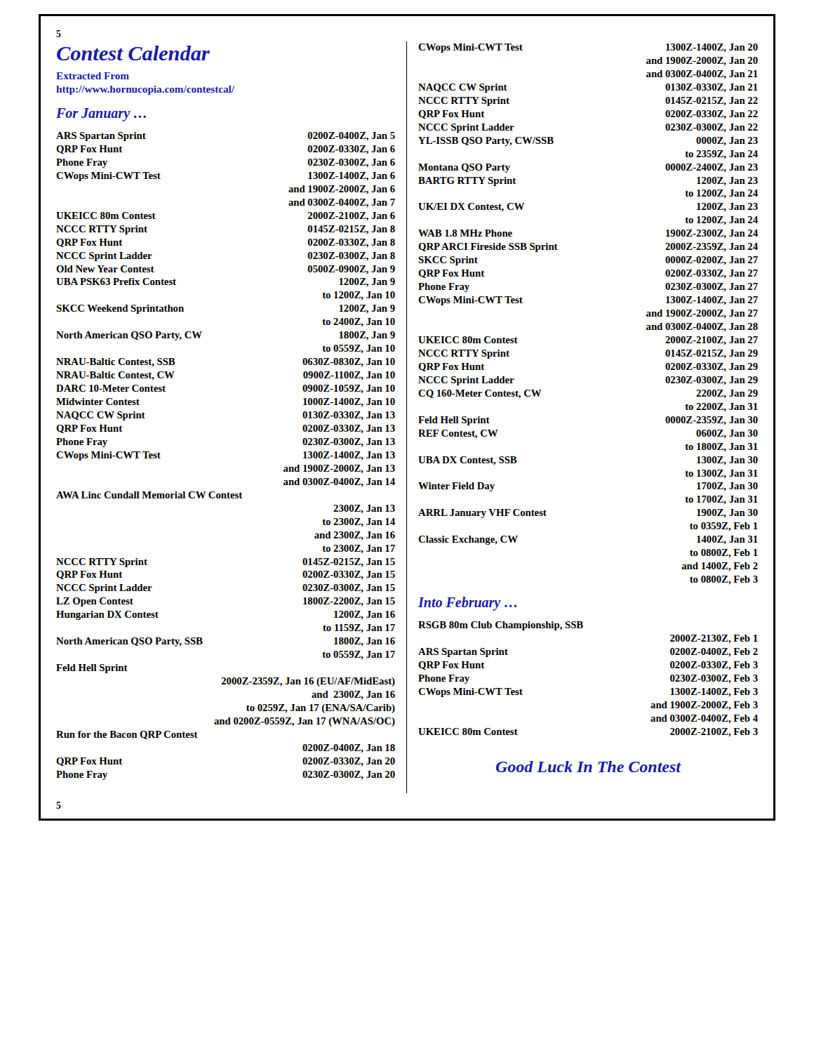5
Contest Calendar
Extracted From
http://www.hornucopia.com/contestcal/
For January …
| ARS Spartan Sprint | 0200Z-0400Z, Jan 5 |
| QRP Fox Hunt | 0200Z-0330Z, Jan 6 |
| Phone Fray | 0230Z-0300Z, Jan 6 |
| CWops Mini-CWT Test | 1300Z-1400Z, Jan 6 |
| | and 1900Z-2000Z, Jan 6 |
| | and 0300Z-0400Z, Jan 7 |
| UKEICC 80m Contest | 2000Z-2100Z, Jan 6 |
| NCCC RTTY Sprint | 0145Z-0215Z, Jan 8 |
| QRP Fox Hunt | 0200Z-0330Z, Jan 8 |
| NCCC Sprint Ladder | 0230Z-0300Z, Jan 8 |
| Old New Year Contest | 0500Z-0900Z, Jan 9 |
| UBA PSK63 Prefix Contest | 1200Z, Jan 9 |
| | to 1200Z, Jan 10 |
| SKCC Weekend Sprintathon | 1200Z, Jan 9 |
| | to 2400Z, Jan 10 |
| North American QSO Party, CW | 1800Z, Jan 9 |
| | to 0559Z, Jan 10 |
| NRAU-Baltic Contest, SSB | 0630Z-0830Z, Jan 10 |
| NRAU-Baltic Contest, CW | 0900Z-1100Z, Jan 10 |
| DARC 10-Meter Contest | 0900Z-1059Z, Jan 10 |
| Midwinter Contest | 1000Z-1400Z, Jan 10 |
| NAQCC CW Sprint | 0130Z-0330Z, Jan 13 |
| QRP Fox Hunt | 0200Z-0330Z, Jan 13 |
| Phone Fray | 0230Z-0300Z, Jan 13 |
| CWops Mini-CWT Test | 1300Z-1400Z, Jan 13 |
| | and 1900Z-2000Z, Jan 13 |
| | and 0300Z-0400Z, Jan 14 |
| AWA Linc Cundall Memorial CW Contest |
| 2300Z, Jan 13 |
| to 2300Z, Jan 14 |
| and 2300Z, Jan 16 |
| to 2300Z, Jan 17 |
| NCCC RTTY Sprint | 0145Z-0215Z, Jan 15 |
| QRP Fox Hunt | 0200Z-0330Z, Jan 15 |
| NCCC Sprint Ladder | 0230Z-0300Z, Jan 15 |
| LZ Open Contest | 1800Z-2200Z, Jan 15 |
| Hungarian DX Contest | 1200Z, Jan 16 |
| | to 1159Z, Jan 17 |
| North American QSO Party, SSB | 1800Z, Jan 16 |
| | to 0559Z, Jan 17 |
| Feld Hell Sprint |
| 2000Z-2359Z, Jan 16 (EU/AF/MidEast) |
| and 2300Z, Jan 16 |
| to 0259Z, Jan 17 (ENA/SA/Carib) |
| and 0200Z-0559Z, Jan 17 (WNA/AS/OC) |
| Run for the Bacon QRP Contest |
| 0200Z-0400Z, Jan 18 |
| QRP Fox Hunt | 0200Z-0330Z, Jan 20 |
| Phone Fray | 0230Z-0300Z, Jan 20 |
| CWops Mini-CWT Test | 1300Z-1400Z, Jan 20 |
| | and 1900Z-2000Z, Jan 20 |
| | and 0300Z-0400Z, Jan 21 |
| NAQCC CW Sprint | 0130Z-0330Z, Jan 21 |
| NCCC RTTY Sprint | 0145Z-0215Z, Jan 22 |
| QRP Fox Hunt | 0200Z-0330Z, Jan 22 |
| NCCC Sprint Ladder | 0230Z-0300Z, Jan 22 |
| YL-ISSB QSO Party, CW/SSB | 0000Z, Jan 23 |
| | to 2359Z, Jan 24 |
| Montana QSO Party | 0000Z-2400Z, Jan 23 |
| BARTG RTTY Sprint | 1200Z, Jan 23 |
| | to 1200Z, Jan 24 |
| UK/EI DX Contest, CW | 1200Z, Jan 23 |
| | to 1200Z, Jan 24 |
| WAB 1.8 MHz Phone | 1900Z-2300Z, Jan 24 |
| QRP ARCI Fireside SSB Sprint | 2000Z-2359Z, Jan 24 |
| SKCC Sprint | 0000Z-0200Z, Jan 27 |
| QRP Fox Hunt | 0200Z-0330Z, Jan 27 |
| Phone Fray | 0230Z-0300Z, Jan 27 |
| CWops Mini-CWT Test | 1300Z-1400Z, Jan 27 |
| | and 1900Z-2000Z, Jan 27 |
| | and 0300Z-0400Z, Jan 28 |
| UKEICC 80m Contest | 2000Z-2100Z, Jan 27 |
| NCCC RTTY Sprint | 0145Z-0215Z, Jan 29 |
| QRP Fox Hunt | 0200Z-0330Z, Jan 29 |
| NCCC Sprint Ladder | 0230Z-0300Z, Jan 29 |
| CQ 160-Meter Contest, CW | 2200Z, Jan 29 |
| | to 2200Z, Jan 31 |
| Feld Hell Sprint | 0000Z-2359Z, Jan 30 |
| REF Contest, CW | 0600Z, Jan 30 |
| | to 1800Z, Jan 31 |
| UBA DX Contest, SSB | 1300Z, Jan 30 |
| | to 1300Z, Jan 31 |
| Winter Field Day | 1700Z, Jan 30 |
| | to 1700Z, Jan 31 |
| ARRL January VHF Contest | 1900Z, Jan 30 |
| | to 0359Z, Feb 1 |
| Classic Exchange, CW | 1400Z, Jan 31 |
| | to 0800Z, Feb 1 |
| | and 1400Z, Feb 2 |
| | to 0800Z, Feb 3 |
Into February …
| RSGB 80m Club Championship, SSB |
| 2000Z-2130Z, Feb 1 |
| ARS Spartan Sprint | 0200Z-0400Z, Feb 2 |
| QRP Fox Hunt | 0200Z-0330Z, Feb 3 |
| Phone Fray | 0230Z-0300Z, Feb 3 |
| CWops Mini-CWT Test | 1300Z-1400Z, Feb 3 |
| | and 1900Z-2000Z, Feb 3 |
| | and 0300Z-0400Z, Feb 4 |
| UKEICC 80m Contest | 2000Z-2100Z, Feb 3 |
Good Luck In The Contest
5